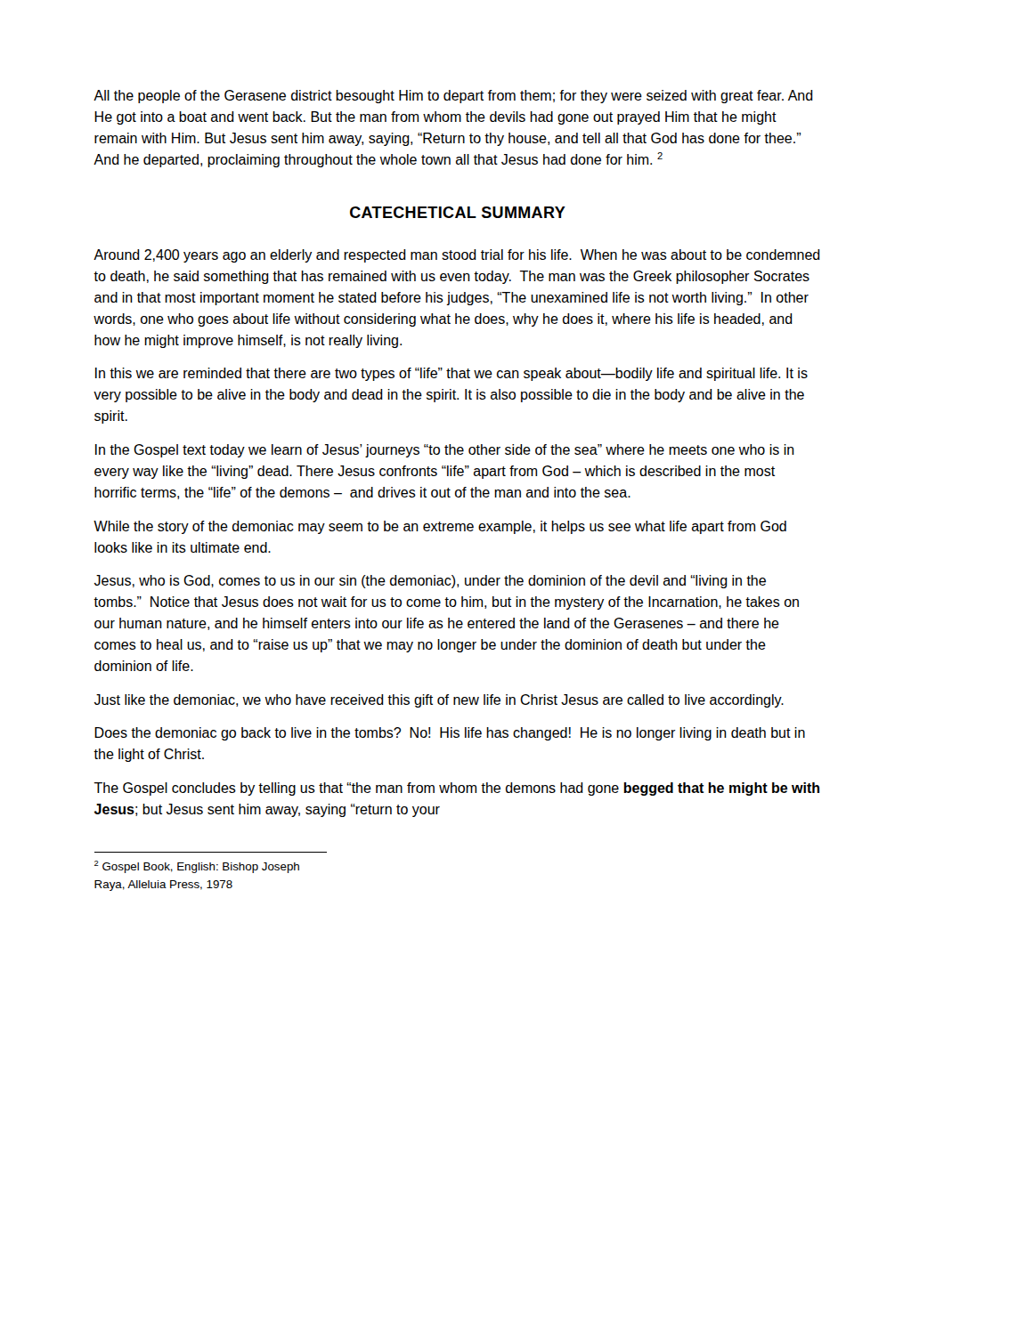All the people of the Gerasene district besought Him to depart from them; for they were seized with great fear. And He got into a boat and went back. But the man from whom the devils had gone out prayed Him that he might remain with Him. But Jesus sent him away, saying, “Return to thy house, and tell all that God has done for thee.” And he departed, proclaiming throughout the whole town all that Jesus had done for him. 2
CATECHETICAL SUMMARY
Around 2,400 years ago an elderly and respected man stood trial for his life. When he was about to be condemned to death, he said something that has remained with us even today. The man was the Greek philosopher Socrates and in that most important moment he stated before his judges, “The unexamined life is not worth living.” In other words, one who goes about life without considering what he does, why he does it, where his life is headed, and how he might improve himself, is not really living.
In this we are reminded that there are two types of “life” that we can speak about—bodily life and spiritual life. It is very possible to be alive in the body and dead in the spirit. It is also possible to die in the body and be alive in the spirit.
In the Gospel text today we learn of Jesus’ journeys “to the other side of the sea” where he meets one who is in every way like the “living” dead. There Jesus confronts “life” apart from God – which is described in the most horrific terms, the “life” of the demons – and drives it out of the man and into the sea.
While the story of the demoniac may seem to be an extreme example, it helps us see what life apart from God looks like in its ultimate end.
Jesus, who is God, comes to us in our sin (the demoniac), under the dominion of the devil and “living in the tombs.” Notice that Jesus does not wait for us to come to him, but in the mystery of the Incarnation, he takes on our human nature, and he himself enters into our life as he entered the land of the Gerasenes – and there he comes to heal us, and to “raise us up” that we may no longer be under the dominion of death but under the dominion of life.
Just like the demoniac, we who have received this gift of new life in Christ Jesus are called to live accordingly.
Does the demoniac go back to live in the tombs? No! His life has changed! He is no longer living in death but in the light of Christ.
The Gospel concludes by telling us that “the man from whom the demons had gone begged that he might be with Jesus; but Jesus sent him away, saying “return to your
2 Gospel Book, English: Bishop Joseph Raya, Alleluia Press, 1978